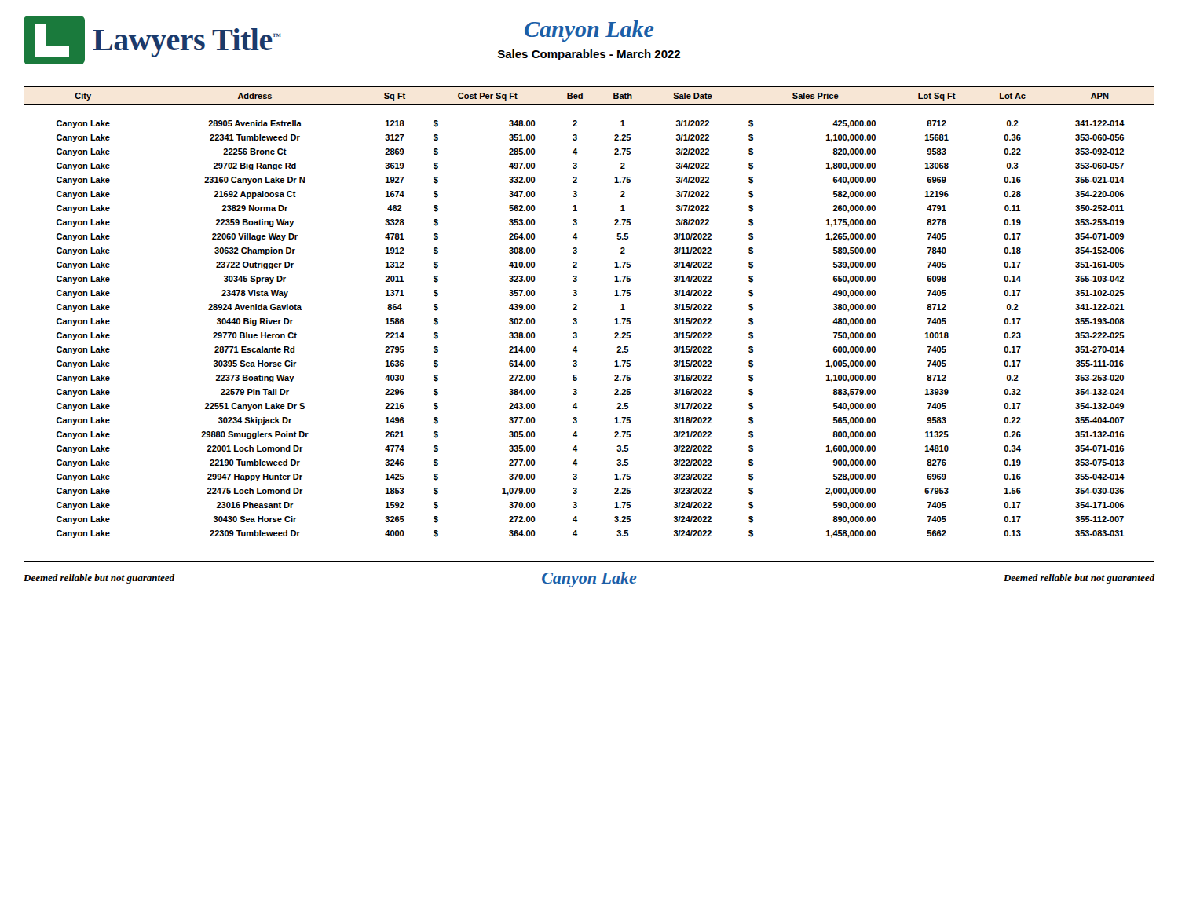Lawyers Title™
Canyon Lake
Sales Comparables - March 2022
| City | Address | Sq Ft | Cost Per Sq Ft | Bed | Bath | Sale Date | Sales Price | Lot Sq Ft | Lot Ac | APN |
| --- | --- | --- | --- | --- | --- | --- | --- | --- | --- | --- |
| Canyon Lake | 28905 Avenida Estrella | 1218 | $ 348.00 | 2 | 1 | 3/1/2022 | $ 425,000.00 | 8712 | 0.2 | 341-122-014 |
| Canyon Lake | 22341 Tumbleweed Dr | 3127 | $ 351.00 | 3 | 2.25 | 3/1/2022 | $ 1,100,000.00 | 15681 | 0.36 | 353-060-056 |
| Canyon Lake | 22256 Bronc Ct | 2869 | $ 285.00 | 4 | 2.75 | 3/2/2022 | $ 820,000.00 | 9583 | 0.22 | 353-092-012 |
| Canyon Lake | 29702 Big Range Rd | 3619 | $ 497.00 | 3 | 2 | 3/4/2022 | $ 1,800,000.00 | 13068 | 0.3 | 353-060-057 |
| Canyon Lake | 23160 Canyon Lake Dr N | 1927 | $ 332.00 | 2 | 1.75 | 3/4/2022 | $ 640,000.00 | 6969 | 0.16 | 355-021-014 |
| Canyon Lake | 21692 Appaloosa Ct | 1674 | $ 347.00 | 3 | 2 | 3/7/2022 | $ 582,000.00 | 12196 | 0.28 | 354-220-006 |
| Canyon Lake | 23829 Norma Dr | 462 | $ 562.00 | 1 | 1 | 3/7/2022 | $ 260,000.00 | 4791 | 0.11 | 350-252-011 |
| Canyon Lake | 22359 Boating Way | 3328 | $ 353.00 | 3 | 2.75 | 3/8/2022 | $ 1,175,000.00 | 8276 | 0.19 | 353-253-019 |
| Canyon Lake | 22060 Village Way Dr | 4781 | $ 264.00 | 4 | 5.5 | 3/10/2022 | $ 1,265,000.00 | 7405 | 0.17 | 354-071-009 |
| Canyon Lake | 30632 Champion Dr | 1912 | $ 308.00 | 3 | 2 | 3/11/2022 | $ 589,500.00 | 7840 | 0.18 | 354-152-006 |
| Canyon Lake | 23722 Outrigger Dr | 1312 | $ 410.00 | 2 | 1.75 | 3/14/2022 | $ 539,000.00 | 7405 | 0.17 | 351-161-005 |
| Canyon Lake | 30345 Spray Dr | 2011 | $ 323.00 | 3 | 1.75 | 3/14/2022 | $ 650,000.00 | 6098 | 0.14 | 355-103-042 |
| Canyon Lake | 23478 Vista Way | 1371 | $ 357.00 | 3 | 1.75 | 3/14/2022 | $ 490,000.00 | 7405 | 0.17 | 351-102-025 |
| Canyon Lake | 28924 Avenida Gaviota | 864 | $ 439.00 | 2 | 1 | 3/15/2022 | $ 380,000.00 | 8712 | 0.2 | 341-122-021 |
| Canyon Lake | 30440 Big River Dr | 1586 | $ 302.00 | 3 | 1.75 | 3/15/2022 | $ 480,000.00 | 7405 | 0.17 | 355-193-008 |
| Canyon Lake | 29770 Blue Heron Ct | 2214 | $ 338.00 | 3 | 2.25 | 3/15/2022 | $ 750,000.00 | 10018 | 0.23 | 353-222-025 |
| Canyon Lake | 28771 Escalante Rd | 2795 | $ 214.00 | 4 | 2.5 | 3/15/2022 | $ 600,000.00 | 7405 | 0.17 | 351-270-014 |
| Canyon Lake | 30395 Sea Horse Cir | 1636 | $ 614.00 | 3 | 1.75 | 3/15/2022 | $ 1,005,000.00 | 7405 | 0.17 | 355-111-016 |
| Canyon Lake | 22373 Boating Way | 4030 | $ 272.00 | 5 | 2.75 | 3/16/2022 | $ 1,100,000.00 | 8712 | 0.2 | 353-253-020 |
| Canyon Lake | 22579 Pin Tail Dr | 2296 | $ 384.00 | 3 | 2.25 | 3/16/2022 | $ 883,579.00 | 13939 | 0.32 | 354-132-024 |
| Canyon Lake | 22551 Canyon Lake Dr S | 2216 | $ 243.00 | 4 | 2.5 | 3/17/2022 | $ 540,000.00 | 7405 | 0.17 | 354-132-049 |
| Canyon Lake | 30234 Skipjack Dr | 1496 | $ 377.00 | 3 | 1.75 | 3/18/2022 | $ 565,000.00 | 9583 | 0.22 | 355-404-007 |
| Canyon Lake | 29880 Smugglers Point Dr | 2621 | $ 305.00 | 4 | 2.75 | 3/21/2022 | $ 800,000.00 | 11325 | 0.26 | 351-132-016 |
| Canyon Lake | 22001 Loch Lomond Dr | 4774 | $ 335.00 | 4 | 3.5 | 3/22/2022 | $ 1,600,000.00 | 14810 | 0.34 | 354-071-016 |
| Canyon Lake | 22190 Tumbleweed Dr | 3246 | $ 277.00 | 4 | 3.5 | 3/22/2022 | $ 900,000.00 | 8276 | 0.19 | 353-075-013 |
| Canyon Lake | 29947 Happy Hunter Dr | 1425 | $ 370.00 | 3 | 1.75 | 3/23/2022 | $ 528,000.00 | 6969 | 0.16 | 355-042-014 |
| Canyon Lake | 22475 Loch Lomond Dr | 1853 | $ 1,079.00 | 3 | 2.25 | 3/23/2022 | $ 2,000,000.00 | 67953 | 1.56 | 354-030-036 |
| Canyon Lake | 23016 Pheasant Dr | 1592 | $ 370.00 | 3 | 1.75 | 3/24/2022 | $ 590,000.00 | 7405 | 0.17 | 354-171-006 |
| Canyon Lake | 30430 Sea Horse Cir | 3265 | $ 272.00 | 4 | 3.25 | 3/24/2022 | $ 890,000.00 | 7405 | 0.17 | 355-112-007 |
| Canyon Lake | 22309 Tumbleweed Dr | 4000 | $ 364.00 | 4 | 3.5 | 3/24/2022 | $ 1,458,000.00 | 5662 | 0.13 | 353-083-031 |
Deemed reliable but not guaranteed
Canyon Lake
Deemed reliable but not guaranteed